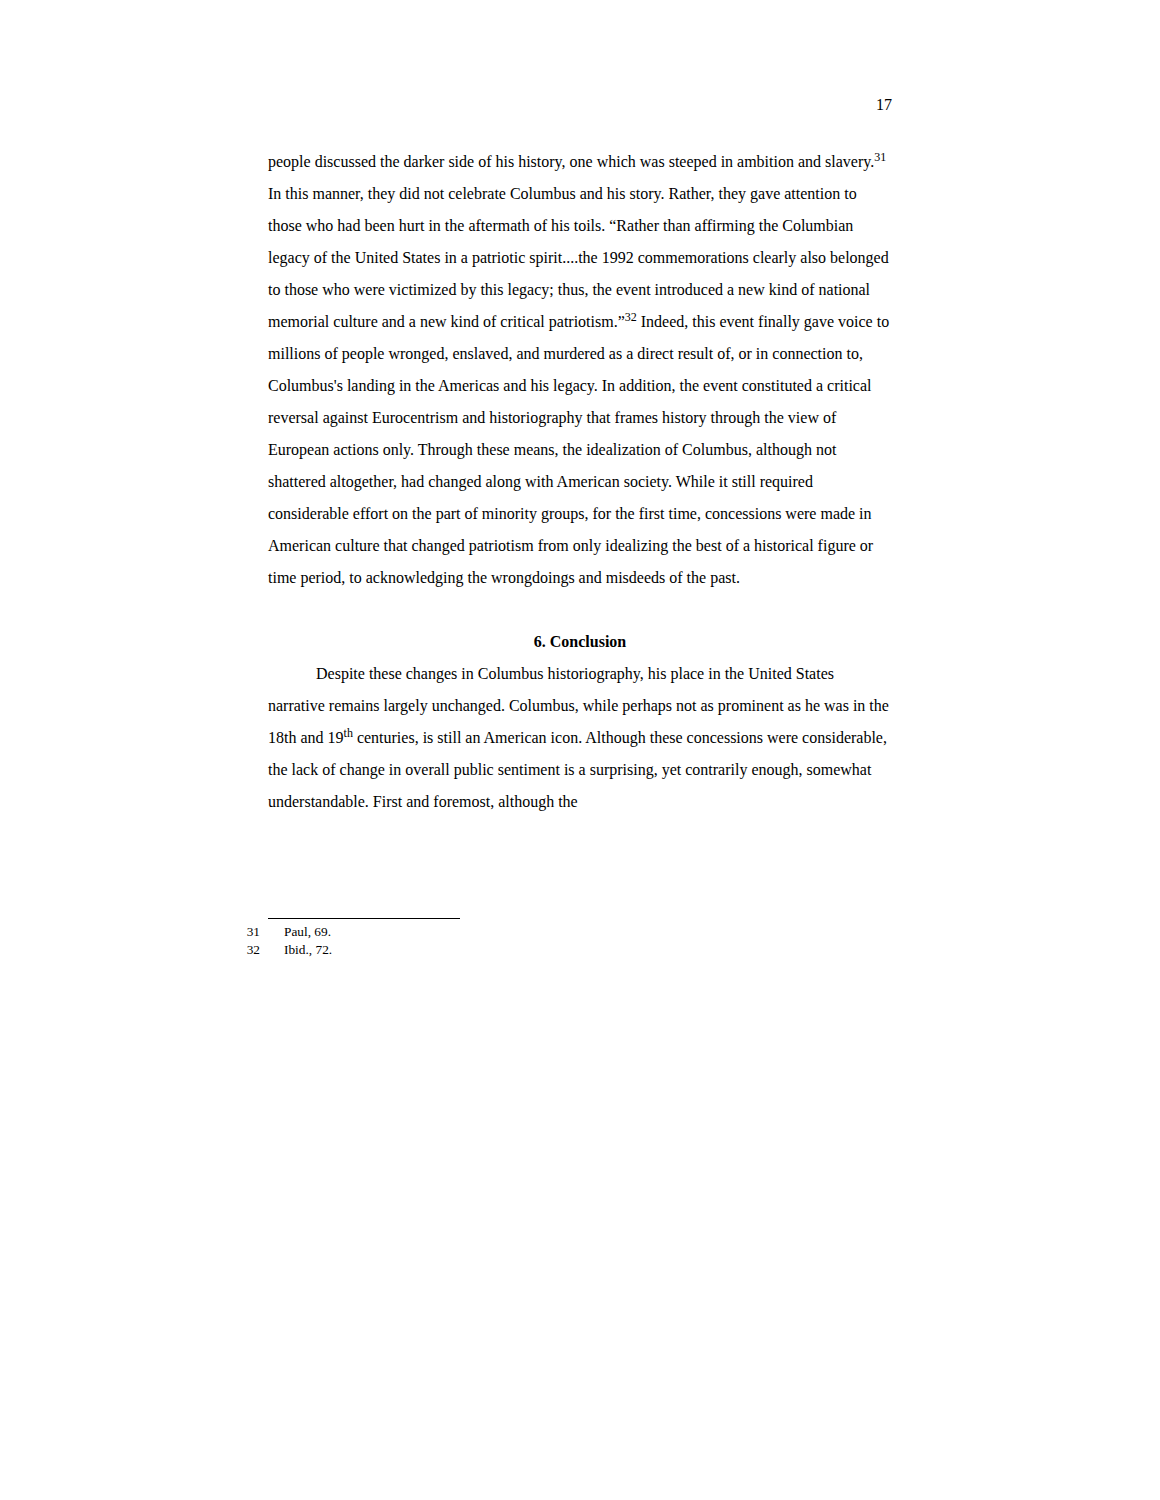17
people discussed the darker side of his history, one which was steeped in ambition and slavery.31 In this manner, they did not celebrate Columbus and his story. Rather, they gave attention to those who had been hurt in the aftermath of his toils. “Rather than affirming the Columbian legacy of the United States in a patriotic spirit....the 1992 commemorations clearly also belonged to those who were victimized by this legacy; thus, the event introduced a new kind of national memorial culture and a new kind of critical patriotism.”32 Indeed, this event finally gave voice to millions of people wronged, enslaved, and murdered as a direct result of, or in connection to, Columbus's landing in the Americas and his legacy. In addition, the event constituted a critical reversal against Eurocentrism and historiography that frames history through the view of European actions only. Through these means, the idealization of Columbus, although not shattered altogether, had changed along with American society. While it still required considerable effort on the part of minority groups, for the first time, concessions were made in American culture that changed patriotism from only idealizing the best of a historical figure or time period, to acknowledging the wrongdoings and misdeeds of the past.
6. Conclusion
Despite these changes in Columbus historiography, his place in the United States narrative remains largely unchanged. Columbus, while perhaps not as prominent as he was in the 18th and 19th centuries, is still an American icon. Although these concessions were considerable, the lack of change in overall public sentiment is a surprising, yet contrarily enough, somewhat understandable. First and foremost, although the
31 Paul, 69.
32 Ibid., 72.